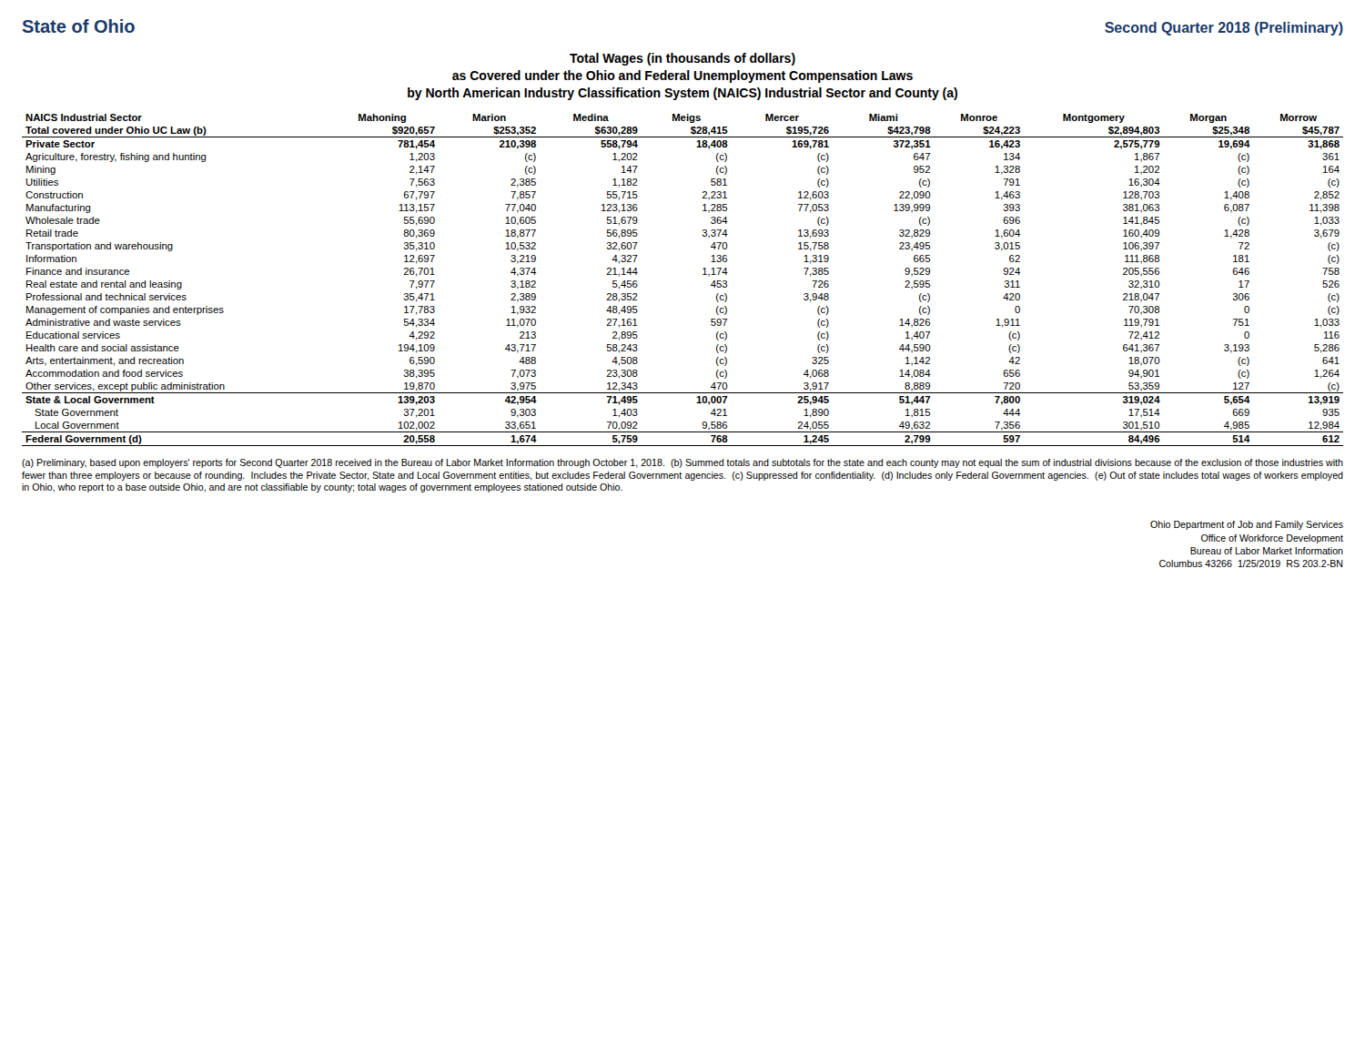State of Ohio
Second Quarter 2018 (Preliminary)
Total Wages (in thousands of dollars)
as Covered under the Ohio and Federal Unemployment Compensation Laws
by North American Industry Classification System (NAICS) Industrial Sector and County (a)
| NAICS Industrial Sector | Mahoning | Marion | Medina | Meigs | Mercer | Miami | Monroe | Montgomery | Morgan | Morrow |
| --- | --- | --- | --- | --- | --- | --- | --- | --- | --- | --- |
| Total covered under Ohio UC Law (b) | $920,657 | $253,352 | $630,289 | $28,415 | $195,726 | $423,798 | $24,223 | $2,894,803 | $25,348 | $45,787 |
| Private Sector | 781,454 | 210,398 | 558,794 | 18,408 | 169,781 | 372,351 | 16,423 | 2,575,779 | 19,694 | 31,868 |
| Agriculture, forestry, fishing and hunting | 1,203 | (c) | 1,202 | (c) | (c) | 647 | 134 | 1,867 | (c) | 361 |
| Mining | 2,147 | (c) | 147 | (c) | (c) | 952 | 1,328 | 1,202 | (c) | 164 |
| Utilities | 7,563 | 2,385 | 1,182 | 581 | (c) | (c) | 791 | 16,304 | (c) | (c) |
| Construction | 67,797 | 7,857 | 55,715 | 2,231 | 12,603 | 22,090 | 1,463 | 128,703 | 1,408 | 2,852 |
| Manufacturing | 113,157 | 77,040 | 123,136 | 1,285 | 77,053 | 139,999 | 393 | 381,063 | 6,087 | 11,398 |
| Wholesale trade | 55,690 | 10,605 | 51,679 | 364 | (c) | (c) | 696 | 141,845 | (c) | 1,033 |
| Retail trade | 80,369 | 18,877 | 56,895 | 3,374 | 13,693 | 32,829 | 1,604 | 160,409 | 1,428 | 3,679 |
| Transportation and warehousing | 35,310 | 10,532 | 32,607 | 470 | 15,758 | 23,495 | 3,015 | 106,397 | 72 | (c) |
| Information | 12,697 | 3,219 | 4,327 | 136 | 1,319 | 665 | 62 | 111,868 | 181 | (c) |
| Finance and insurance | 26,701 | 4,374 | 21,144 | 1,174 | 7,385 | 9,529 | 924 | 205,556 | 646 | 758 |
| Real estate and rental and leasing | 7,977 | 3,182 | 5,456 | 453 | 726 | 2,595 | 311 | 32,310 | 17 | 526 |
| Professional and technical services | 35,471 | 2,389 | 28,352 | (c) | 3,948 | (c) | 420 | 218,047 | 306 | (c) |
| Management of companies and enterprises | 17,783 | 1,932 | 48,495 | (c) | (c) | (c) | 0 | 70,308 | 0 | (c) |
| Administrative and waste services | 54,334 | 11,070 | 27,161 | 597 | (c) | 14,826 | 1,911 | 119,791 | 751 | 1,033 |
| Educational services | 4,292 | 213 | 2,895 | (c) | (c) | 1,407 | (c) | 72,412 | 0 | 116 |
| Health care and social assistance | 194,109 | 43,717 | 58,243 | (c) | (c) | 44,590 | (c) | 641,367 | 3,193 | 5,286 |
| Arts, entertainment, and recreation | 6,590 | 488 | 4,508 | (c) | 325 | 1,142 | 42 | 18,070 | (c) | 641 |
| Accommodation and food services | 38,395 | 7,073 | 23,308 | (c) | 4,068 | 14,084 | 656 | 94,901 | (c) | 1,264 |
| Other services, except public administration | 19,870 | 3,975 | 12,343 | 470 | 3,917 | 8,889 | 720 | 53,359 | 127 | (c) |
| State & Local Government | 139,203 | 42,954 | 71,495 | 10,007 | 25,945 | 51,447 | 7,800 | 319,024 | 5,654 | 13,919 |
| State Government | 37,201 | 9,303 | 1,403 | 421 | 1,890 | 1,815 | 444 | 17,514 | 669 | 935 |
| Local Government | 102,002 | 33,651 | 70,092 | 9,586 | 24,055 | 49,632 | 7,356 | 301,510 | 4,985 | 12,984 |
| Federal Government (d) | 20,558 | 1,674 | 5,759 | 768 | 1,245 | 2,799 | 597 | 84,496 | 514 | 612 |
(a) Preliminary, based upon employers' reports for Second Quarter 2018 received in the Bureau of Labor Market Information through October 1, 2018. (b) Summed totals and subtotals for the state and each county may not equal the sum of industrial divisions because of the exclusion of those industries with fewer than three employers or because of rounding. Includes the Private Sector, State and Local Government entities, but excludes Federal Government agencies. (c) Suppressed for confidentiality. (d) Includes only Federal Government agencies. (e) Out of state includes total wages of workers employed in Ohio, who report to a base outside Ohio, and are not classifiable by county; total wages of government employees stationed outside Ohio.
Ohio Department of Job and Family Services
Office of Workforce Development
Bureau of Labor Market Information
Columbus 43266 1/25/2019 RS 203.2-BN